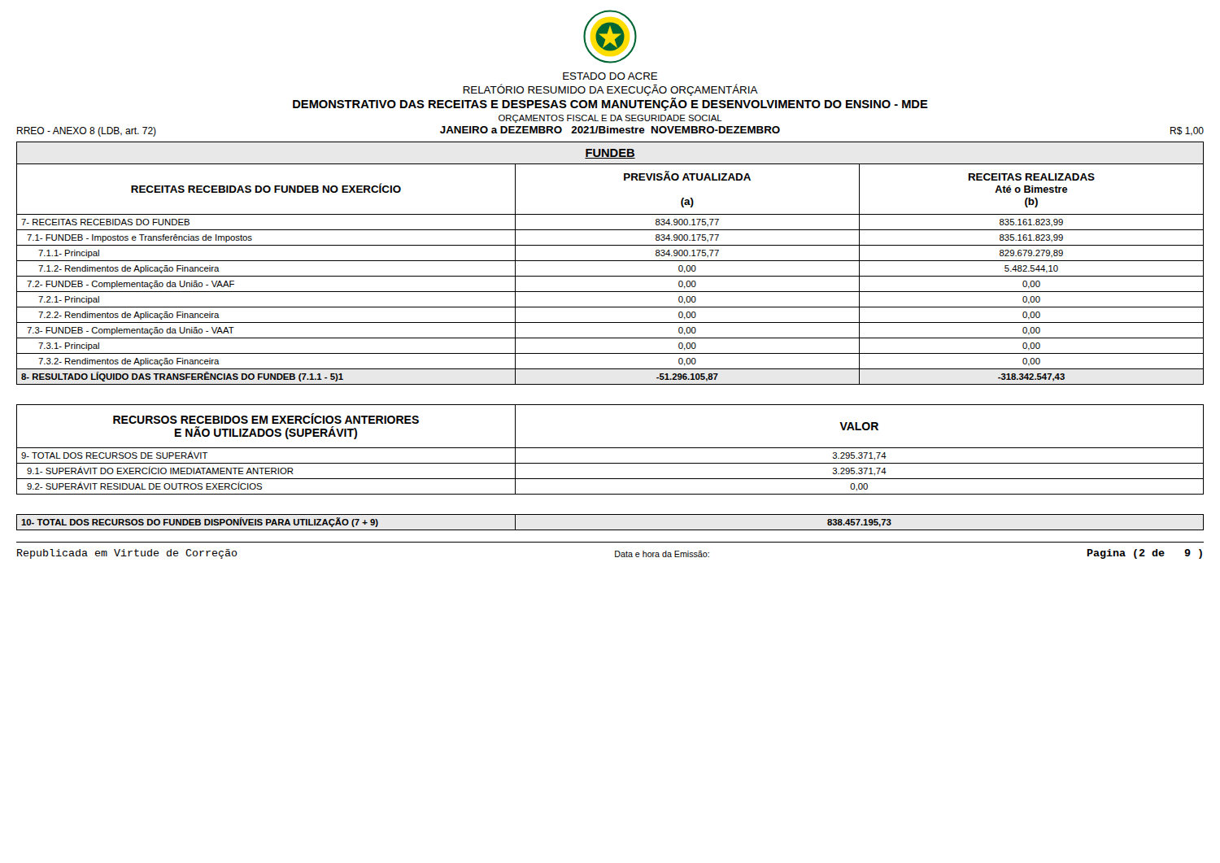ESTADO DO ACRE
RELATÓRIO RESUMIDO DA EXECUÇÃO ORÇAMENTÁRIA
DEMONSTRATIVO DAS RECEITAS E DESPESAS COM MANUTENÇÃO E DESENVOLVIMENTO DO ENSINO - MDE
ORÇAMENTOS FISCAL E DA SEGURIDADE SOCIAL
JANEIRO a DEZEMBRO 2021/Bimestre NOVEMBRO-DEZEMBRO
RREO - ANEXO 8 (LDB, art. 72)
R$ 1,00
| FUNDEB |
| RECEITAS RECEBIDAS DO FUNDEB NO EXERCÍCIO | PREVISÃO ATUALIZADA (a) | RECEITAS REALIZADAS Até o Bimestre (b) |
| 7- RECEITAS RECEBIDAS DO FUNDEB | 834.900.175,77 | 835.161.823,99 |
| 7.1- FUNDEB - Impostos e Transferências de Impostos | 834.900.175,77 | 835.161.823,99 |
| 7.1.1- Principal | 834.900.175,77 | 829.679.279,89 |
| 7.1.2- Rendimentos de Aplicação Financeira | 0,00 | 5.482.544,10 |
| 7.2- FUNDEB - Complementação da União - VAAF | 0,00 | 0,00 |
| 7.2.1- Principal | 0,00 | 0,00 |
| 7.2.2- Rendimentos de Aplicação Financeira | 0,00 | 0,00 |
| 7.3- FUNDEB - Complementação da União - VAAT | 0,00 | 0,00 |
| 7.3.1- Principal | 0,00 | 0,00 |
| 7.3.2- Rendimentos de Aplicação Financeira | 0,00 | 0,00 |
| 8- RESULTADO LÍQUIDO DAS TRANSFERÊNCIAS DO FUNDEB (7.1.1 - 5)1 | -51.296.105,87 | -318.342.547,43 |
| RECURSOS RECEBIDOS EM EXERCÍCIOS ANTERIORES E NÃO UTILIZADOS (SUPERÁVIT) | VALOR |
| --- | --- |
| 9- TOTAL DOS RECURSOS DE SUPERÁVIT | 3.295.371,74 |
| 9.1- SUPERÁVIT DO EXERCÍCIO IMEDIATAMENTE ANTERIOR | 3.295.371,74 |
| 9.2- SUPERÁVIT RESIDUAL DE OUTROS EXERCÍCIOS | 0,00 |
| 10- TOTAL DOS RECURSOS DO FUNDEB DISPONÍVEIS PARA UTILIZAÇÃO (7 + 9) | 838.457.195,73 |
Republicada em Virtude de Correção
Data e hora da Emissão:
Pagina (2 de 9 )